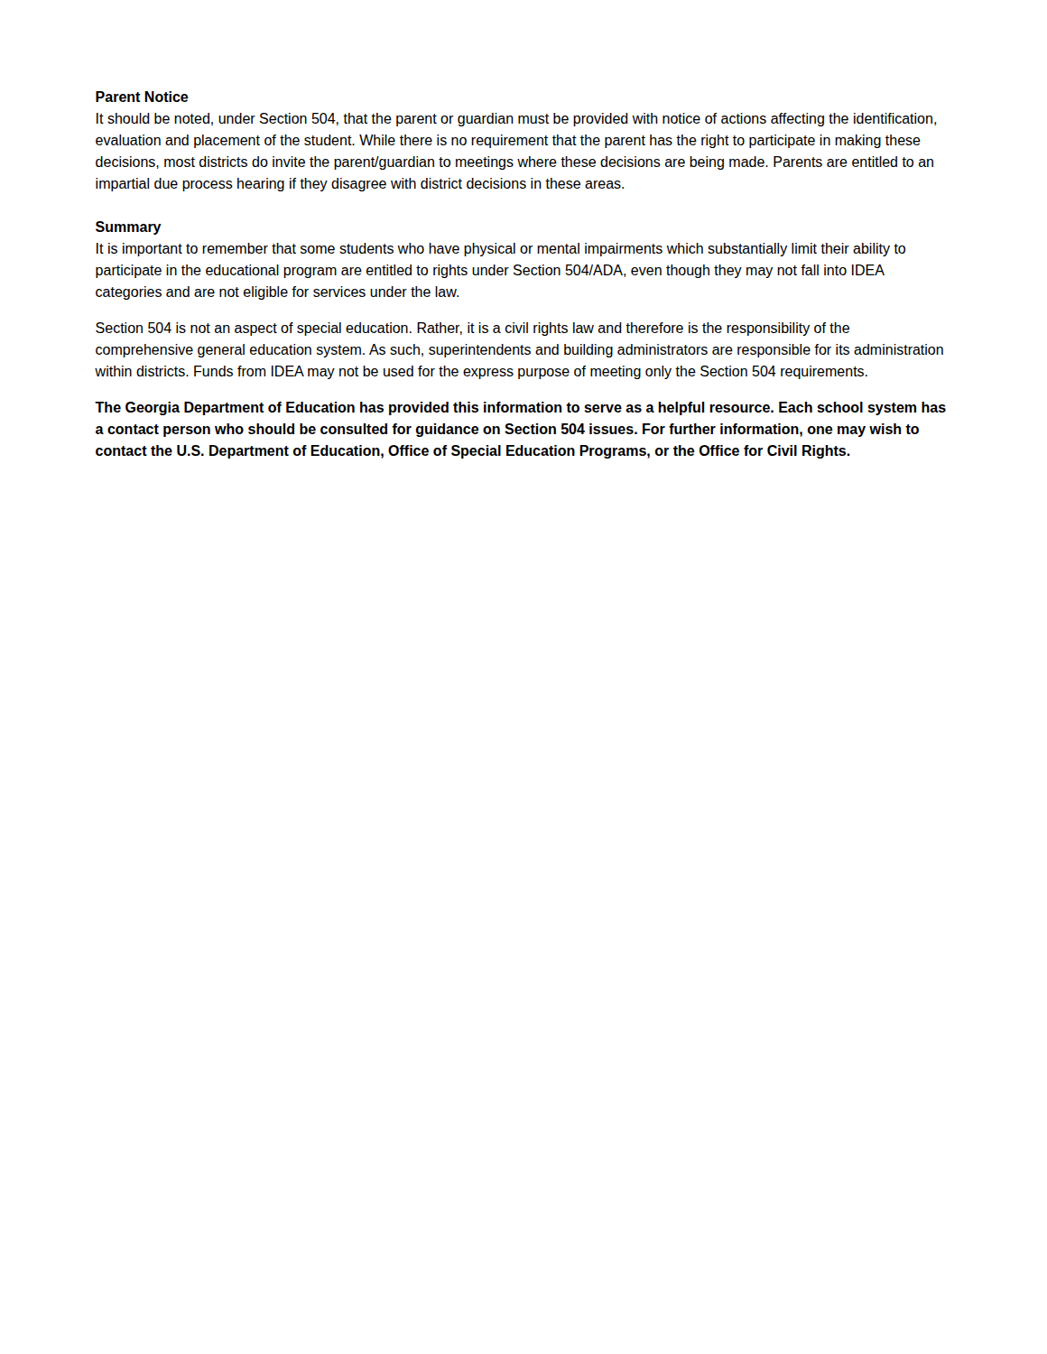Parent Notice
It should be noted, under Section 504, that the parent or guardian must be provided with notice of actions affecting the identification, evaluation and placement of the student. While there is no requirement that the parent has the right to participate in making these decisions, most districts do invite the parent/guardian to meetings where these decisions are being made. Parents are entitled to an impartial due process hearing if they disagree with district decisions in these areas.
Summary
It is important to remember that some students who have physical or mental impairments which substantially limit their ability to participate in the educational program are entitled to rights under Section 504/ADA, even though they may not fall into IDEA categories and are not eligible for services under the law.
Section 504 is not an aspect of special education. Rather, it is a civil rights law and therefore is the responsibility of the comprehensive general education system. As such, superintendents and building administrators are responsible for its administration within districts. Funds from IDEA may not be used for the express purpose of meeting only the Section 504 requirements.
The Georgia Department of Education has provided this information to serve as a helpful resource. Each school system has a contact person who should be consulted for guidance on Section 504 issues. For further information, one may wish to contact the U.S. Department of Education, Office of Special Education Programs, or the Office for Civil Rights.